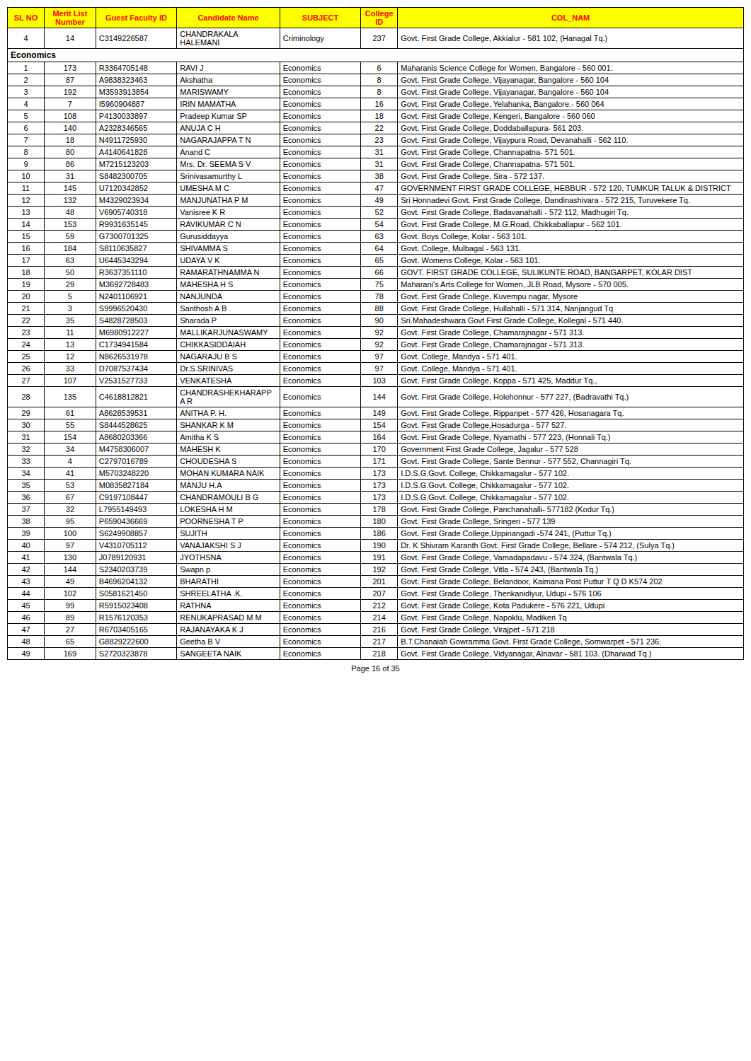| SL NO | Merit List Number | Guest Faculty ID | Candidate Name | SUBJECT | College ID | COL_NAM |
| --- | --- | --- | --- | --- | --- | --- |
| 4 | 14 | C3149226587 | CHANDRAKALA HALEMANI | Criminology | 237 | Govt. First Grade College, Akkialur - 581 102, (Hanagal Tq.) |
| Economics |
| 1 | 173 | R3364705148 | RAVI J | Economics | 6 | Maharanis Science College for Women, Bangalore - 560 001. |
| 2 | 87 | A9838323463 | Akshatha | Economics | 8 | Govt. First Grade College, Vijayanagar, Bangalore - 560 104 |
| 3 | 192 | M3593913854 | MARISWAMY | Economics | 8 | Govt. First Grade College, Vijayanagar, Bangalore - 560 104 |
| 4 | 7 | I5960904887 | IRIN MAMATHA | Economics | 16 | Govt. First Grade College, Yelahanka, Bangalore.- 560 064 |
| 5 | 108 | P4130033897 | Pradeep Kumar SP | Economics | 18 | Govt. First Grade College, Kengeri, Bangalore - 560 060 |
| 6 | 140 | A2328346565 | ANUJA C H | Economics | 22 | Govt. First Grade College, Doddaballapura- 561 203. |
| 7 | 18 | N4911725930 | NAGARAJAPPA T N | Economics | 23 | Govt. First Grade College, Vijaypura Road, Devanahalli - 562 110. |
| 8 | 80 | A4140641828 | Anand C | Economics | 31 | Govt. First Grade College, Channapatna- 571 501. |
| 9 | 86 | M7215123203 | Mrs. Dr. SEEMA S V | Economics | 31 | Govt. First Grade College, Channapatna- 571 501. |
| 10 | 31 | S8482300705 | Srinivasamurthy L | Economics | 38 | Govt. First Grade College, Sira - 572 137. |
| 11 | 145 | U7120342852 | UMESHA M C | Economics | 47 | GOVERNMENT FIRST GRADE COLLEGE, HEBBUR - 572 120, TUMKUR TALUK & DISTRICT |
| 12 | 132 | M4329023934 | MANJUNATHA P M | Economics | 49 | Sri Honnadevi Govt. First Grade College, Dandinashivara - 572 215, Turuvekere Tq. |
| 13 | 48 | V6905740318 | Vanisree K R | Economics | 52 | Govt. First Grade College, Badavanahalli - 572 112, Madhugiri Tq. |
| 14 | 153 | R9931635145 | RAVIKUMAR C N | Economics | 54 | Govt. First Grade College, M.G.Road, Chikkaballapur - 562 101. |
| 15 | 59 | G7300701325 | Gurusiddayya | Economics | 63 | Govt. Boys College, Kolar - 563 101. |
| 16 | 184 | S8110635827 | SHIVAMMA S | Economics | 64 | Govt. College, Mulbagal - 563 131. |
| 17 | 63 | U6445343294 | UDAYA V K | Economics | 65 | Govt. Womens College, Kolar - 563 101. |
| 18 | 50 | R3637351110 | RAMARATHNAMMA N | Economics | 66 | GOVT. FIRST GRADE COLLEGE, SULIKUNTE ROAD, BANGARPET, KOLAR DIST |
| 19 | 29 | M3692728483 | MAHESHA H S | Economics | 75 | Maharani's Arts College for Women, JLB Road, Mysore - 570 005. |
| 20 | 5 | N2401106921 | NANJUNDA | Economics | 78 | Govt. First Grade College, Kuvempu nagar, Mysore |
| 21 | 3 | S9996520430 | Santhosh A B | Economics | 88 | Govt. First Grade College, Hullahalli - 571 314, Nanjangud Tq |
| 22 | 35 | S4828728503 | Sharada P | Economics | 90 | Sri.Mahadeshwara Govt First Grade College, Kollegal - 571 440. |
| 23 | 11 | M6980912227 | MALLIKARJUNASWAMY | Economics | 92 | Govt. First Grade College, Chamarajnagar - 571 313. |
| 24 | 13 | C1734941584 | CHIKKASIDDAIAH | Economics | 92 | Govt. First Grade College, Chamarajnagar - 571 313. |
| 25 | 12 | N8626531978 | NAGARAJU B S | Economics | 97 | Govt. College, Mandya - 571 401. |
| 26 | 33 | D7087537434 | Dr.S.SRINIVAS | Economics | 97 | Govt. College, Mandya - 571 401. |
| 27 | 107 | V2531527733 | VENKATESHA | Economics | 103 | Govt. First Grade College, Koppa - 571 425, Maddur Tq., |
| 28 | 135 | C4618812821 | CHANDRASHEKHARAPP A R | Economics | 144 | Govt. First Grade College, Holehonnur - 577 227, (Badravathi Tq.) |
| 29 | 61 | A8628539531 | ANITHA P. H. | Economics | 149 | Govt. First Grade College, Rippanpet - 577 426, Hosanagara Tq. |
| 30 | 55 | S8444528625 | SHANKAR K M | Economics | 154 | Govt. First Grade College,Hosadurga - 577 527. |
| 31 | 154 | A8680203366 | Amitha K S | Economics | 164 | Govt. First Grade College, Nyamathi - 577 223, (Honnali Tq.) |
| 32 | 34 | M4758306007 | MAHESH K | Economics | 170 | Government First Grade College, Jagalur - 577 528 |
| 33 | 4 | C2797016789 | CHOUDESHA S | Economics | 171 | Govt. First Grade College, Sante Bennur - 577 552, Channagiri Tq. |
| 34 | 41 | M5703248220 | MOHAN KUMARA NAIK | Economics | 173 | I.D.S.G.Govt. College, Chikkamagalur - 577 102. |
| 35 | 53 | M0835827184 | MANJU H.A | Economics | 173 | I.D.S.G.Govt. College, Chikkamagalur - 577 102. |
| 36 | 67 | C9197108447 | CHANDRAMOULI B G | Economics | 173 | I.D.S.G.Govt. College, Chikkamagalur - 577 102. |
| 37 | 32 | L7955149493 | LOKESHA H M | Economics | 178 | Govt. First Grade College, Panchanahalli- 577182 (Kodur Tq.) |
| 38 | 95 | P6590436669 | POORNESHA T P | Economics | 180 | Govt. First Grade College, Sringeri - 577 139 |
| 39 | 100 | S6249908857 | SUJITH | Economics | 186 | Govt. First Grade College,Uppinangadi -574 241, (Puttur Tq.) |
| 40 | 97 | V4310705112 | VANAJAKSHI S J | Economics | 190 | Dr. K Shivram Karanth Govt. First Grade College, Bellare - 574 212, (Sulya Tq.) |
| 41 | 130 | J0789120931 | JYOTHSNA | Economics | 191 | Govt. First Grade College, Vamadapadavu - 574 324, (Bantwala Tq.) |
| 42 | 144 | S2340203739 | Swapn p | Economics | 192 | Govt. First Grade College, Vitla - 574 243, (Bantwala Tq.) |
| 43 | 49 | B4696204132 | BHARATHI | Economics | 201 | Govt. First Grade College, Belandoor, Kaimana Post Puttur T Q D K574 202 |
| 44 | 102 | S0581621450 | SHREELATHA .K. | Economics | 207 | Govt. First Grade College, Thenkanidiyur, Udupi - 576 106 |
| 45 | 99 | R5915023408 | RATHNA | Economics | 212 | Govt. First Grade College, Kota Padukere - 576 221, Udupi |
| 46 | 89 | R1576120353 | RENUKAPRASAD M M | Economics | 214 | Govt. First Grade College, Napoklu, Madikeri Tq |
| 47 | 27 | R6703405165 | RAJANAYAKA K J | Economics | 216 | Govt. First Grade College, Virajpet - 571 218 |
| 48 | 65 | G8829222600 | Geetha B V | Economics | 217 | B.T.Chanaiah Gowramma Govt. First Grade College, Somwarpet - 571 236. |
| 49 | 169 | S2720323878 | SANGEETA NAIK | Economics | 218 | Govt. First Grade College, Vidyanagar, Alnavar - 581 103. (Dharwad Tq.) |
Page 16 of 35